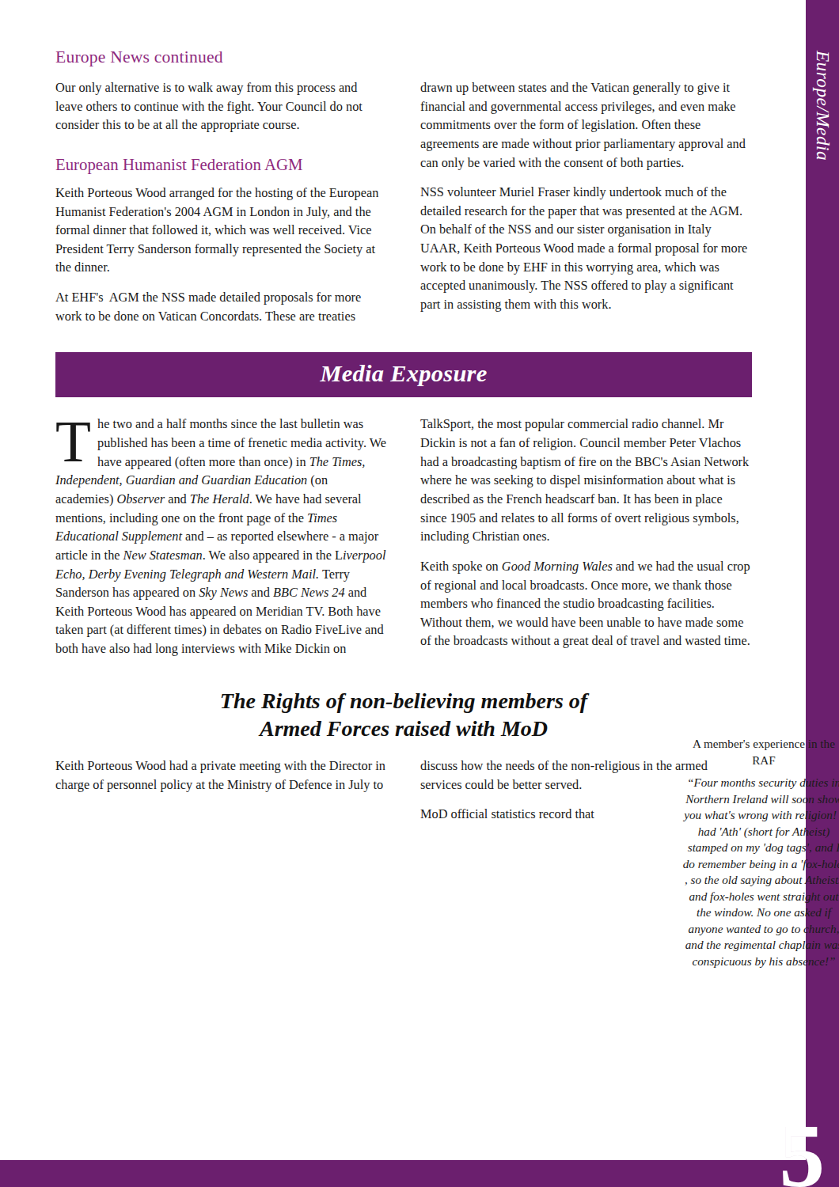Europe/Media
Europe News continued
Our only alternative is to walk away from this process and leave others to continue with the fight. Your Council do not consider this to be at all the appropriate course.
European Humanist Federation AGM
Keith Porteous Wood arranged for the hosting of the European Humanist Federation's 2004 AGM in London in July, and the formal dinner that followed it, which was well received. Vice President Terry Sanderson formally represented the Society at the dinner.
At EHF's AGM the NSS made detailed proposals for more work to be done on Vatican Concordats. These are treaties drawn up between states and the Vatican generally to give it financial and governmental access privileges, and even make commitments over the form of legislation. Often these agreements are made without prior parliamentary approval and can only be varied with the consent of both parties.
NSS volunteer Muriel Fraser kindly undertook much of the detailed research for the paper that was presented at the AGM. On behalf of the NSS and our sister organisation in Italy UAAR, Keith Porteous Wood made a formal proposal for more work to be done by EHF in this worrying area, which was accepted unanimously. The NSS offered to play a significant part in assisting them with this work.
Media Exposure
The two and a half months since the last bulletin was published has been a time of frenetic media activity. We have appeared (often more than once) in The Times, Independent, Guardian and Guardian Education (on academies) Observer and The Herald. We have had several mentions, including one on the front page of the Times Educational Supplement and – as reported elsewhere - a major article in the New Statesman. We also appeared in the Liverpool Echo, Derby Evening Telegraph and Western Mail. Terry Sanderson has appeared on Sky News and BBC News 24 and Keith Porteous Wood has appeared on Meridian TV. Both have taken part (at different times) in debates on Radio FiveLive and both have also had long interviews with Mike Dickin on TalkSport, the most popular commercial radio channel. Mr Dickin is not a fan of religion. Council member Peter Vlachos had a broadcasting baptism of fire on the BBC's Asian Network where he was seeking to dispel misinformation about what is described as the French headscarf ban. It has been in place since 1905 and relates to all forms of overt religious symbols, including Christian ones.
Keith spoke on Good Morning Wales and we had the usual crop of regional and local broadcasts. Once more, we thank those members who financed the studio broadcasting facilities. Without them, we would have been unable to have made some of the broadcasts without a great deal of travel and wasted time.
The Rights of non-believing members of
Armed Forces raised with MoD
Keith Porteous Wood had a private meeting with the Director in charge of personnel policy at the Ministry of Defence in July to discuss how the needs of the non-religious in the armed services could be better served.
MoD official statistics record that
A member's experience in the RAF
“Four months security duties in Northern Ireland will soon show you what's wrong with religion! I had 'Ath' (short for Atheist) stamped on my 'dog tags', and I do remember being in a 'fox-hole' , so the old saying about Atheists and fox-holes went straight out the window. No one asked if anyone wanted to go to church, and the regimental chaplain was conspicuous by his absence!”
5
5